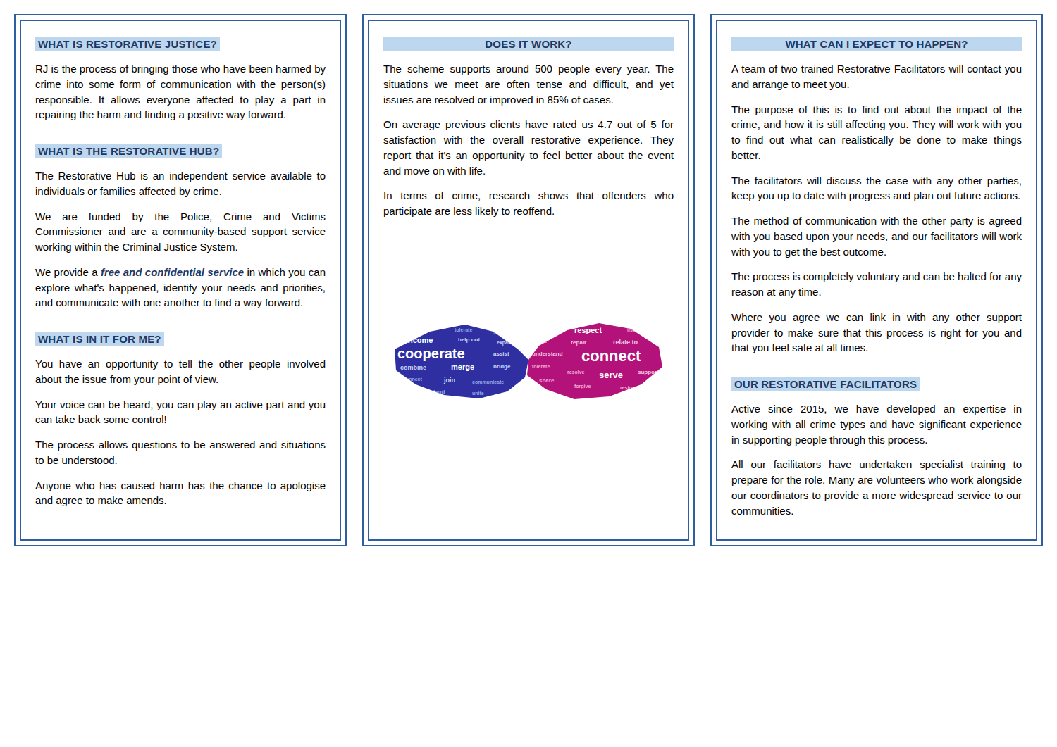WHAT IS RESTORATIVE JUSTICE?
RJ is the process of bringing those who have been harmed by crime into some form of communication with the person(s) responsible. It allows everyone affected to play a part in repairing the harm and finding a positive way forward.
WHAT IS THE RESTORATIVE HUB?
The Restorative Hub is an independent service available to individuals or families affected by crime.
We are funded by the Police, Crime and Victims Commissioner and are a community-based support service working within the Criminal Justice System.
We provide a free and confidential service in which you can explore what's happened, identify your needs and priorities, and communicate with one another to find a way forward.
WHAT IS IN IT FOR ME?
You have an opportunity to tell the other people involved about the issue from your point of view.
Your voice can be heard, you can play an active part and you can take back some control!
The process allows questions to be answered and situations to be understood.
Anyone who has caused harm has the chance to apologise and agree to make amends.
DOES IT WORK?
The scheme supports around 500 people every year. The situations we meet are often tense and difficult, and yet issues are resolved or improved in 85% of cases.
On average previous clients have rated us 4.7 out of 5 for satisfaction with the overall restorative experience. They report that it's an opportunity to feel better about the event and move on with life.
In terms of crime, research shows that offenders who participate are less likely to reoffend.
integrate tolerate support welcome help out expand cooperate assist combine merge bridge connect join communicate blend unite negotiate respect listen discuss repair relate to understand connect tolerate resolve serve support share forgive restore
WHAT CAN I EXPECT TO HAPPEN?
A team of two trained Restorative Facilitators will contact you and arrange to meet you.
The purpose of this is to find out about the impact of the crime, and how it is still affecting you. They will work with you to find out what can realistically be done to make things better.
The facilitators will discuss the case with any other parties, keep you up to date with progress and plan out future actions.
The method of communication with the other party is agreed with you based upon your needs, and our facilitators will work with you to get the best outcome.
The process is completely voluntary and can be halted for any reason at any time.
Where you agree we can link in with any other support provider to make sure that this process is right for you and that you feel safe at all times.
OUR RESTORATIVE FACILITATORS
Active since 2015, we have developed an expertise in working with all crime types and have significant experience in supporting people through this process.
All our facilitators have undertaken specialist training to prepare for the role. Many are volunteers who work alongside our coordinators to provide a more widespread service to our communities.